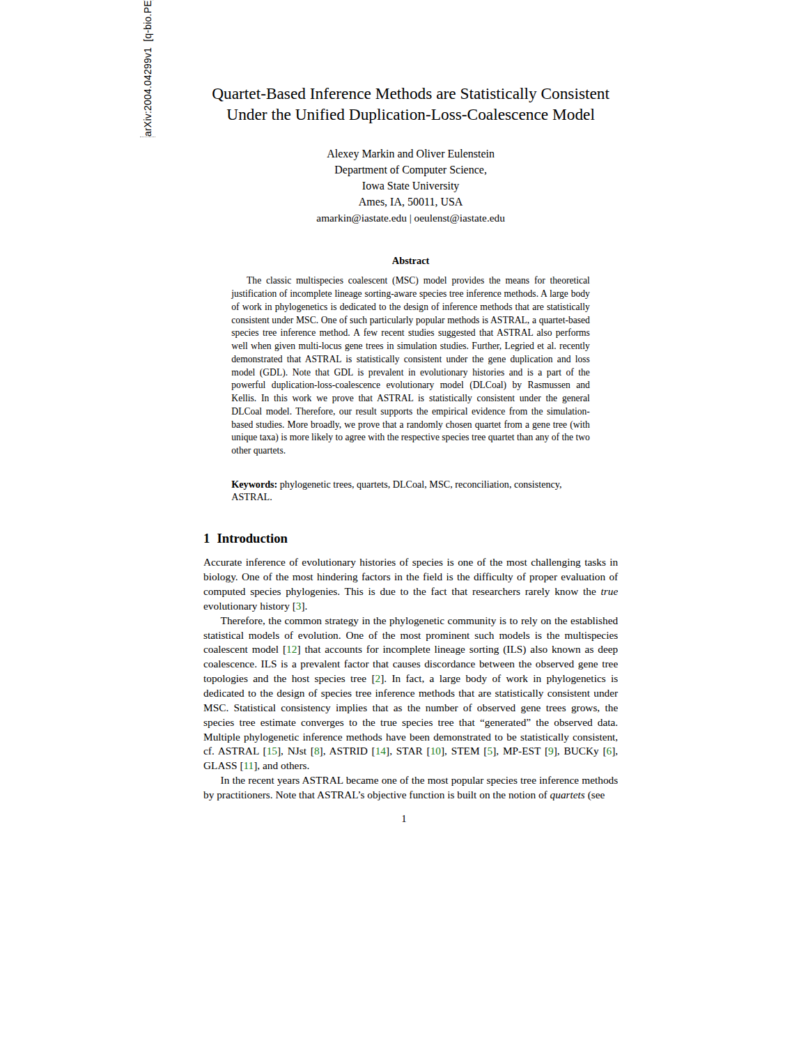arXiv:2004.04299v1 [q-bio.PE] 8 Apr 2020
Quartet-Based Inference Methods are Statistically Consistent
Under the Unified Duplication-Loss-Coalescence Model
Alexey Markin and Oliver Eulenstein
Department of Computer Science,
Iowa State University
Ames, IA, 50011, USA
amarkin@iastate.edu | oeulenst@iastate.edu
Abstract
The classic multispecies coalescent (MSC) model provides the means for theoretical justification of incomplete lineage sorting-aware species tree inference methods. A large body of work in phylogenetics is dedicated to the design of inference methods that are statistically consistent under MSC. One of such particularly popular methods is ASTRAL, a quartet-based species tree inference method. A few recent studies suggested that ASTRAL also performs well when given multi-locus gene trees in simulation studies. Further, Legried et al. recently demonstrated that ASTRAL is statistically consistent under the gene duplication and loss model (GDL). Note that GDL is prevalent in evolutionary histories and is a part of the powerful duplication-loss-coalescence evolutionary model (DLCoal) by Rasmussen and Kellis. In this work we prove that ASTRAL is statistically consistent under the general DLCoal model. Therefore, our result supports the empirical evidence from the simulation-based studies. More broadly, we prove that a randomly chosen quartet from a gene tree (with unique taxa) is more likely to agree with the respective species tree quartet than any of the two other quartets.
Keywords: phylogenetic trees, quartets, DLCoal, MSC, reconciliation, consistency, ASTRAL.
1 Introduction
Accurate inference of evolutionary histories of species is one of the most challenging tasks in biology. One of the most hindering factors in the field is the difficulty of proper evaluation of computed species phylogenies. This is due to the fact that researchers rarely know the true evolutionary history [3].
Therefore, the common strategy in the phylogenetic community is to rely on the established statistical models of evolution. One of the most prominent such models is the multispecies coalescent model [12] that accounts for incomplete lineage sorting (ILS) also known as deep coalescence. ILS is a prevalent factor that causes discordance between the observed gene tree topologies and the host species tree [2]. In fact, a large body of work in phylogenetics is dedicated to the design of species tree inference methods that are statistically consistent under MSC. Statistical consistency implies that as the number of observed gene trees grows, the species tree estimate converges to the true species tree that “generated” the observed data. Multiple phylogenetic inference methods have been demonstrated to be statistically consistent, cf. ASTRAL [15], NJst [8], ASTRID [14], STAR [10], STEM [5], MP-EST [9], BUCKy [6], GLASS [11], and others.
In the recent years ASTRAL became one of the most popular species tree inference methods by practitioners. Note that ASTRAL’s objective function is built on the notion of quartets (see
1